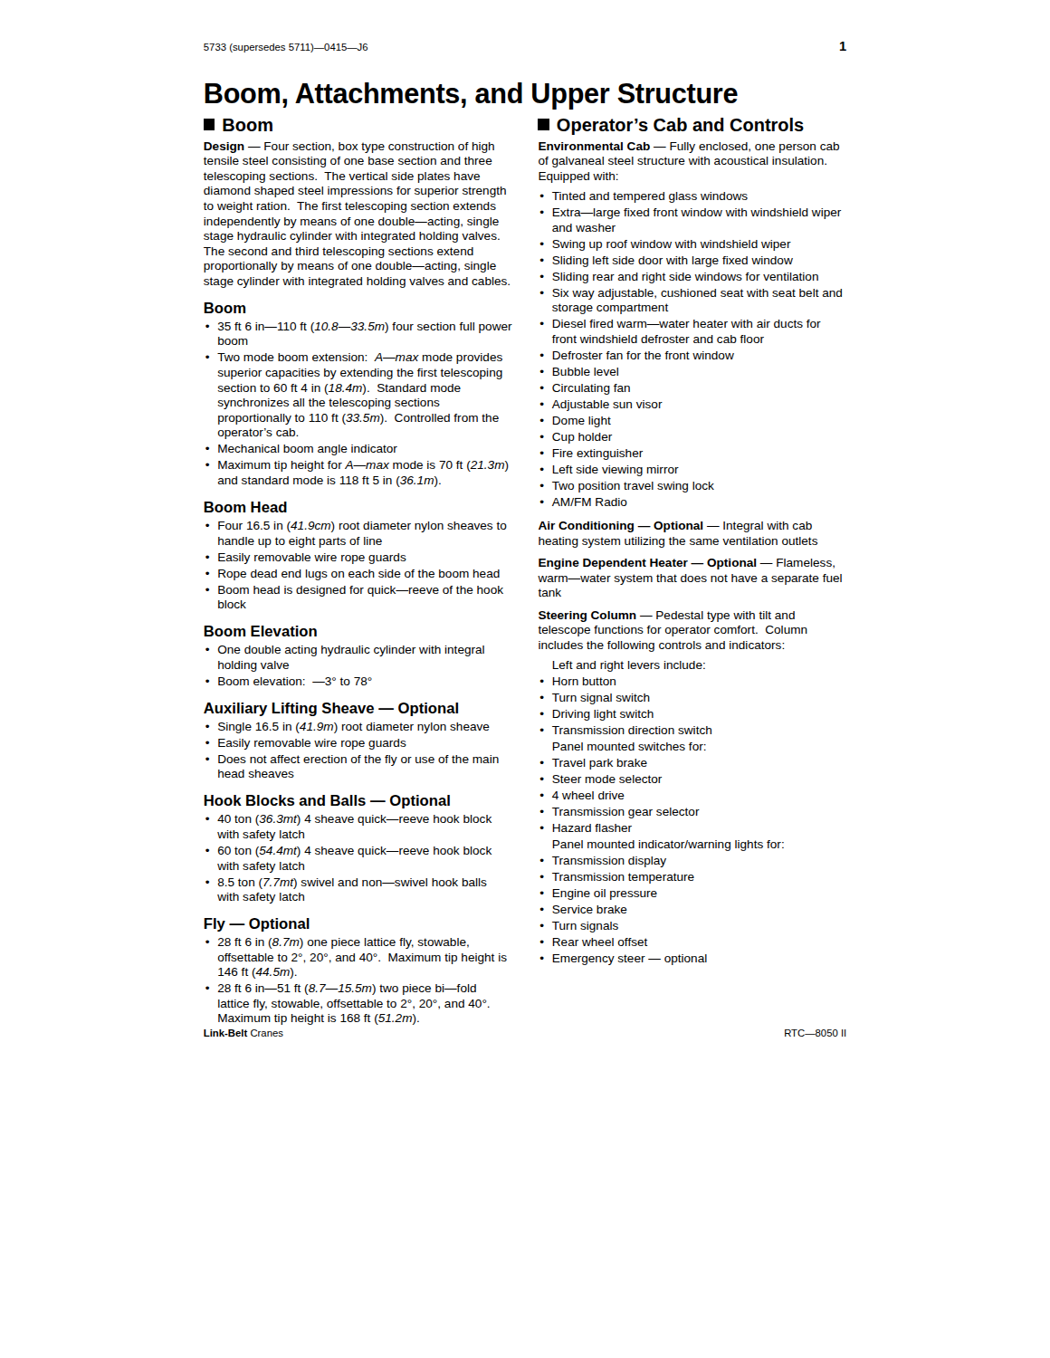5733 (supersedes 5711)—0415—J6 1
Boom, Attachments, and Upper Structure
Boom
Design — Four section, box type construction of high tensile steel consisting of one base section and three telescoping sections. The vertical side plates have diamond shaped steel impressions for superior strength to weight ration. The first telescoping section extends independently by means of one double—acting, single stage hydraulic cylinder with integrated holding valves. The second and third telescoping sections extend proportionally by means of one double—acting, single stage cylinder with integrated holding valves and cables.
Boom
35 ft 6 in—110 ft (10.8—33.5m) four section full power boom
Two mode boom extension: A—max mode provides superior capacities by extending the first telescoping section to 60 ft 4 in (18.4m). Standard mode synchronizes all the telescoping sections proportionally to 110 ft (33.5m). Controlled from the operator’s cab.
Mechanical boom angle indicator
Maximum tip height for A—max mode is 70 ft (21.3m) and standard mode is 118 ft 5 in (36.1m).
Boom Head
Four 16.5 in (41.9cm) root diameter nylon sheaves to handle up to eight parts of line
Easily removable wire rope guards
Rope dead end lugs on each side of the boom head
Boom head is designed for quick—reeve of the hook block
Boom Elevation
One double acting hydraulic cylinder with integral holding valve
Boom elevation: —3° to 78°
Auxiliary Lifting Sheave — Optional
Single 16.5 in (41.9m) root diameter nylon sheave
Easily removable wire rope guards
Does not affect erection of the fly or use of the main head sheaves
Hook Blocks and Balls — Optional
40 ton (36.3mt) 4 sheave quick—reeve hook block with safety latch
60 ton (54.4mt) 4 sheave quick—reeve hook block with safety latch
8.5 ton (7.7mt) swivel and non—swivel hook balls with safety latch
Fly — Optional
28 ft 6 in (8.7m) one piece lattice fly, stowable, offsettable to 2°, 20°, and 40°. Maximum tip height is 146 ft (44.5m).
28 ft 6 in—51 ft (8.7—15.5m) two piece bi—fold lattice fly, stowable, offsettable to 2°, 20°, and 40°. Maximum tip height is 168 ft (51.2m).
Operator’s Cab and Controls
Environmental Cab — Fully enclosed, one person cab of galvaneal steel structure with acoustical insulation.
Equipped with:
Tinted and tempered glass windows
Extra—large fixed front window with windshield wiper and washer
Swing up roof window with windshield wiper
Sliding left side door with large fixed window
Sliding rear and right side windows for ventilation
Six way adjustable, cushioned seat with seat belt and storage compartment
Diesel fired warm—water heater with air ducts for front windshield defroster and cab floor
Defroster fan for the front window
Bubble level
Circulating fan
Adjustable sun visor
Dome light
Cup holder
Fire extinguisher
Left side viewing mirror
Two position travel swing lock
AM/FM Radio
Air Conditioning — Optional — Integral with cab heating system utilizing the same ventilation outlets
Engine Dependent Heater — Optional — Flameless, warm—water system that does not have a separate fuel tank
Steering Column — Pedestal type with tilt and telescope functions for operator comfort. Column includes the following controls and indicators:
Left and right levers include:
Horn button
Turn signal switch
Driving light switch
Transmission direction switch
Panel mounted switches for:
Travel park brake
Steer mode selector
4 wheel drive
Transmission gear selector
Hazard flasher
Panel mounted indicator/warning lights for:
Transmission display
Transmission temperature
Engine oil pressure
Service brake
Turn signals
Rear wheel offset
Emergency steer — optional
Link-Belt Cranes RTC—8050 II